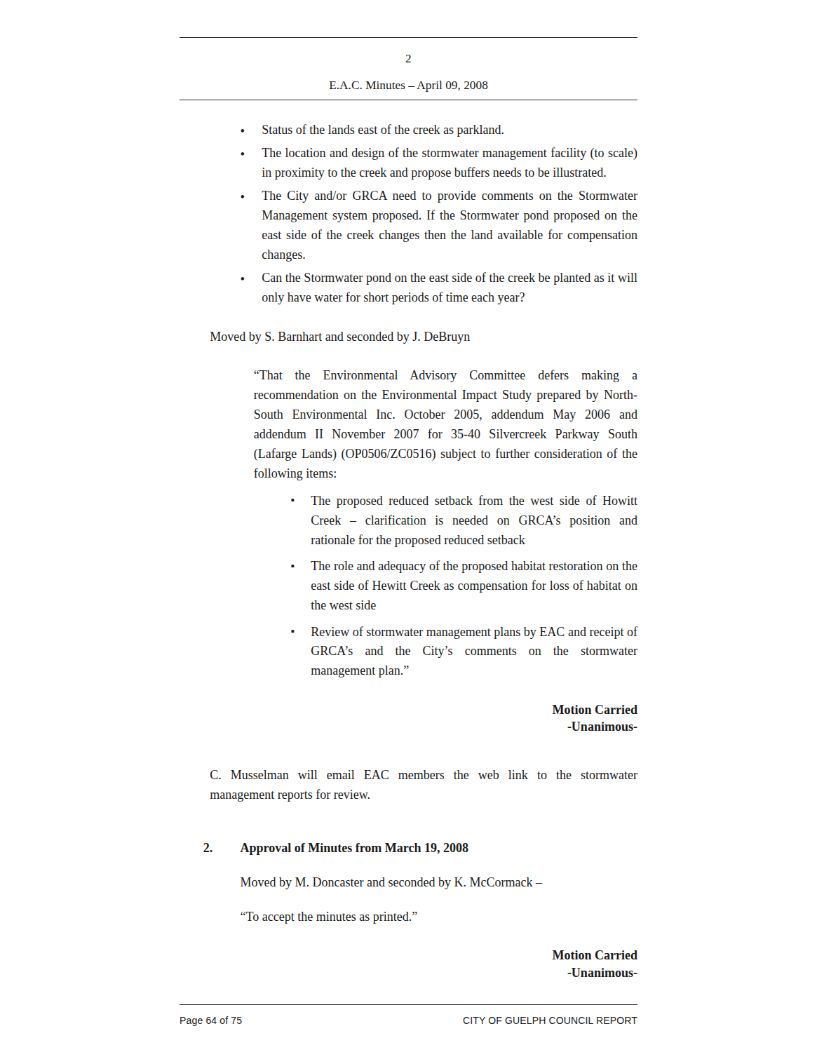2
E.A.C. Minutes – April 09, 2008
Status of the lands east of the creek as parkland.
The location and design of the stormwater management facility (to scale) in proximity to the creek and propose buffers needs to be illustrated.
The City and/or GRCA need to provide comments on the Stormwater Management system proposed. If the Stormwater pond proposed on the east side of the creek changes then the land available for compensation changes.
Can the Stormwater pond on the east side of the creek be planted as it will only have water for short periods of time each year?
Moved by S. Barnhart and seconded by J. DeBruyn
“That the Environmental Advisory Committee defers making a recommendation on the Environmental Impact Study prepared by North-South Environmental Inc. October 2005, addendum May 2006 and addendum II November 2007 for 35-40 Silvercreek Parkway South (Lafarge Lands) (OP0506/ZC0516) subject to further consideration of the following items:
The proposed reduced setback from the west side of Howitt Creek – clarification is needed on GRCA’s position and rationale for the proposed reduced setback
The role and adequacy of the proposed habitat restoration on the east side of Hewitt Creek as compensation for loss of habitat on the west side
Review of stormwater management plans by EAC and receipt of GRCA’s and the City’s comments on the stormwater management plan.”
Motion Carried -Unanimous-
C. Musselman will email EAC members the web link to the stormwater management reports for review.
2.
Approval of Minutes from March 19, 2008
Moved by M. Doncaster and seconded by K. McCormack –
“To accept the minutes as printed.”
Motion Carried -Unanimous-
Page 64 of 75
CITY OF GUELPH COUNCIL REPORT